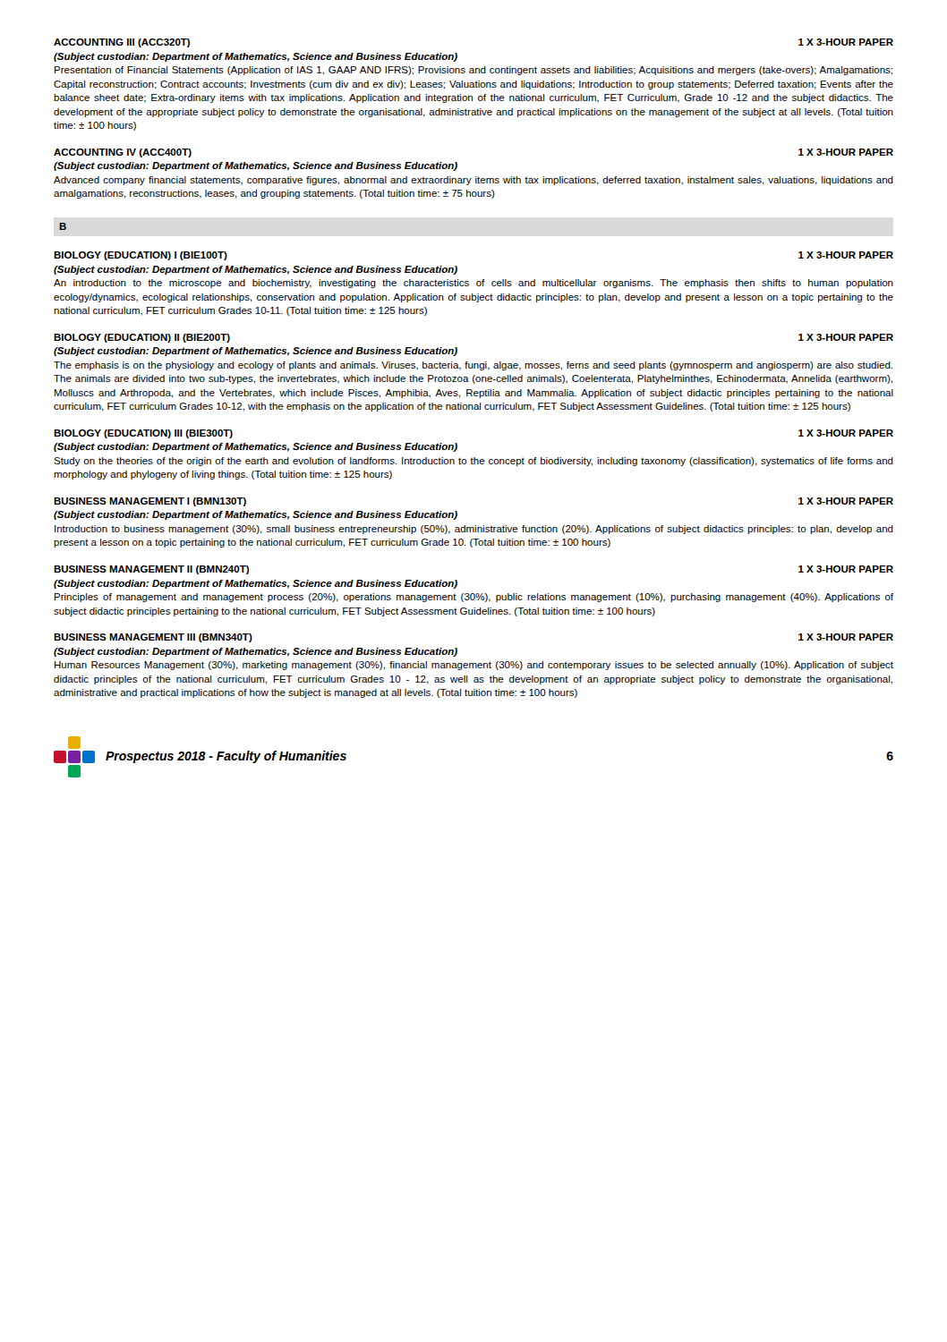Accounting III (ACC320T) 1 X 3-HOUR PAPER
(Subject custodian: Department of Mathematics, Science and Business Education)
Presentation of Financial Statements (Application of IAS 1, GAAP AND IFRS); Provisions and contingent assets and liabilities; Acquisitions and mergers (take-overs); Amalgamations; Capital reconstruction; Contract accounts; Investments (cum div and ex div); Leases; Valuations and liquidations; Introduction to group statements; Deferred taxation; Events after the balance sheet date; Extra-ordinary items with tax implications. Application and integration of the national curriculum, FET Curriculum, Grade 10 -12 and the subject didactics. The development of the appropriate subject policy to demonstrate the organisational, administrative and practical implications on the management of the subject at all levels. (Total tuition time: ± 100 hours)
Accounting IV (ACC400T) 1 X 3-HOUR PAPER
(Subject custodian: Department of Mathematics, Science and Business Education)
Advanced company financial statements, comparative figures, abnormal and extraordinary items with tax implications, deferred taxation, instalment sales, valuations, liquidations and amalgamations, reconstructions, leases, and grouping statements. (Total tuition time: ± 75 hours)
B
Biology (Education) I (BIE100T) 1 X 3-HOUR PAPER
(Subject custodian: Department of Mathematics, Science and Business Education)
An introduction to the microscope and biochemistry, investigating the characteristics of cells and multicellular organisms. The emphasis then shifts to human population ecology/dynamics, ecological relationships, conservation and population. Application of subject didactic principles: to plan, develop and present a lesson on a topic pertaining to the national curriculum, FET curriculum Grades 10-11. (Total tuition time: ± 125 hours)
Biology (Education) II (BIE200T) 1 X 3-HOUR PAPER
(Subject custodian: Department of Mathematics, Science and Business Education)
The emphasis is on the physiology and ecology of plants and animals. Viruses, bacteria, fungi, algae, mosses, ferns and seed plants (gymnosperm and angiosperm) are also studied. The animals are divided into two sub-types, the invertebrates, which include the Protozoa (one-celled animals), Coelenterata, Platyhelminthes, Echinodermata, Annelida (earthworm), Molluscs and Arthropoda, and the Vertebrates, which include Pisces, Amphibia, Aves, Reptilia and Mammalia. Application of subject didactic principles pertaining to the national curriculum, FET curriculum Grades 10-12, with the emphasis on the application of the national curriculum, FET Subject Assessment Guidelines. (Total tuition time: ± 125 hours)
Biology (Education) III (BIE300T) 1 X 3-HOUR PAPER
(Subject custodian: Department of Mathematics, Science and Business Education)
Study on the theories of the origin of the earth and evolution of landforms. Introduction to the concept of biodiversity, including taxonomy (classification), systematics of life forms and morphology and phylogeny of living things. (Total tuition time: ± 125 hours)
Business Management I (BMN130T) 1 X 3-HOUR PAPER
(Subject custodian: Department of Mathematics, Science and Business Education)
Introduction to business management (30%), small business entrepreneurship (50%), administrative function (20%). Applications of subject didactics principles: to plan, develop and present a lesson on a topic pertaining to the national curriculum, FET curriculum Grade 10. (Total tuition time: ± 100 hours)
Business Management II (BMN240T) 1 X 3-HOUR PAPER
(Subject custodian: Department of Mathematics, Science and Business Education)
Principles of management and management process (20%), operations management (30%), public relations management (10%), purchasing management (40%). Applications of subject didactic principles pertaining to the national curriculum, FET Subject Assessment Guidelines. (Total tuition time: ± 100 hours)
Business Management III (BMN340T) 1 X 3-HOUR PAPER
(Subject custodian: Department of Mathematics, Science and Business Education)
Human Resources Management (30%), marketing management (30%), financial management (30%) and contemporary issues to be selected annually (10%). Application of subject didactic principles of the national curriculum, FET curriculum Grades 10 - 12, as well as the development of an appropriate subject policy to demonstrate the organisational, administrative and practical implications of how the subject is managed at all levels. (Total tuition time: ± 100 hours)
Prospectus 2018 - Faculty of Humanities
6